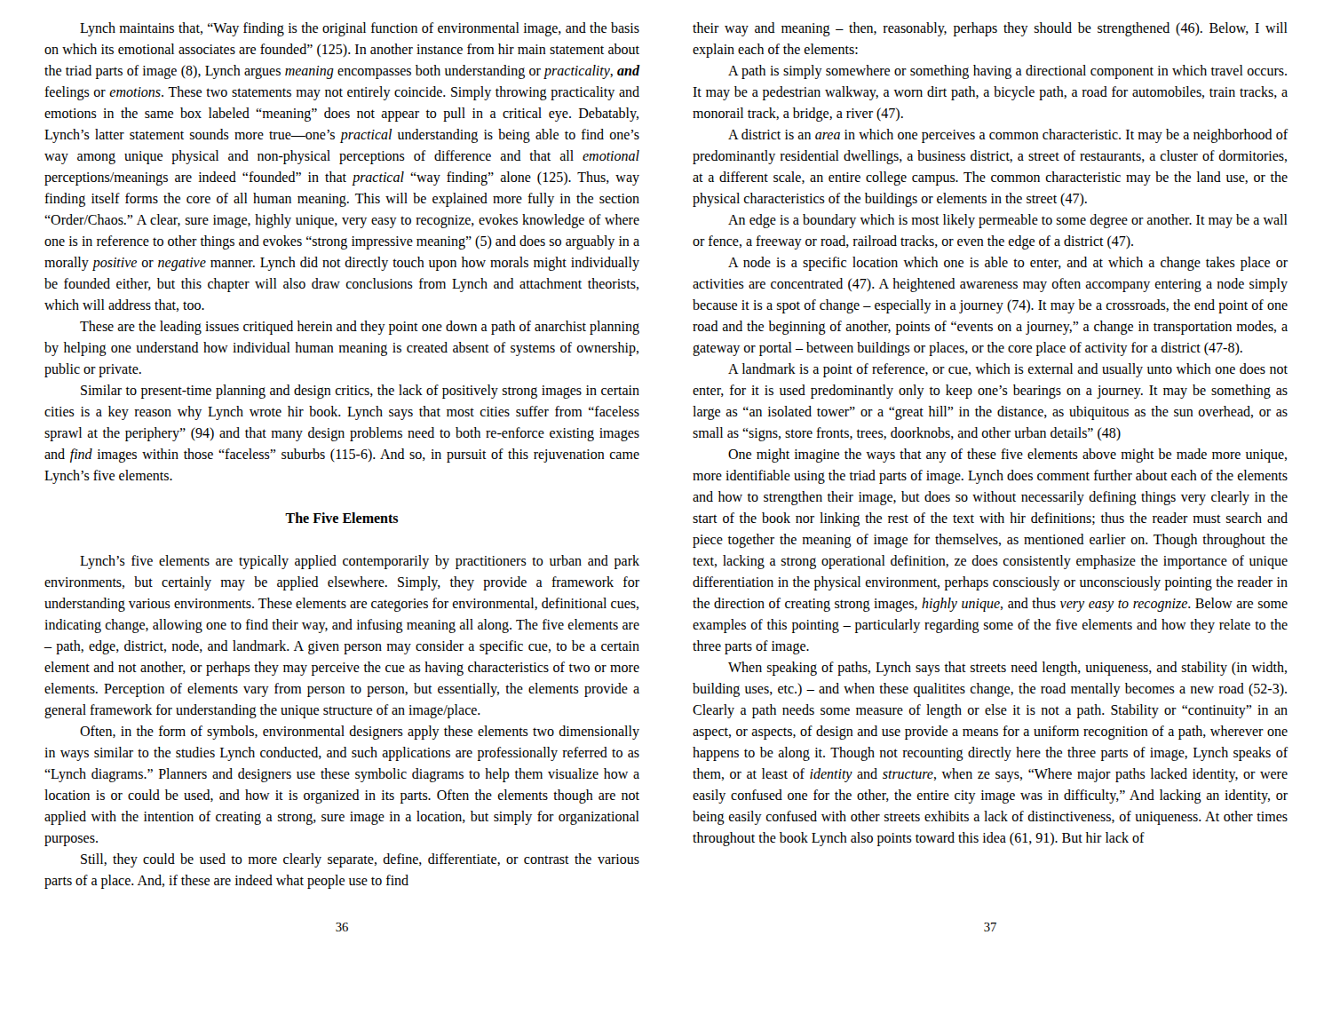Lynch maintains that, “Way finding is the original function of environmental image, and the basis on which its emotional associates are founded” (125). In another instance from hir main statement about the triad parts of image (8), Lynch argues meaning encompasses both understanding or practicality, and feelings or emotions. These two statements may not entirely coincide. Simply throwing practicality and emotions in the same box labeled “meaning” does not appear to pull in a critical eye. Debatably, Lynch’s latter statement sounds more true—one’s practical understanding is being able to find one’s way among unique physical and non-physical perceptions of difference and that all emotional perceptions/meanings are indeed “founded” in that practical “way finding” alone (125). Thus, way finding itself forms the core of all human meaning. This will be explained more fully in the section “Order/Chaos.” A clear, sure image, highly unique, very easy to recognize, evokes knowledge of where one is in reference to other things and evokes “strong impressive meaning” (5) and does so arguably in a morally positive or negative manner. Lynch did not directly touch upon how morals might individually be founded either, but this chapter will also draw conclusions from Lynch and attachment theorists, which will address that, too.
These are the leading issues critiqued herein and they point one down a path of anarchist planning by helping one understand how individual human meaning is created absent of systems of ownership, public or private.
Similar to present-time planning and design critics, the lack of positively strong images in certain cities is a key reason why Lynch wrote hir book. Lynch says that most cities suffer from “faceless sprawl at the periphery” (94) and that many design problems need to both re-enforce existing images and find images within those “faceless” suburbs (115-6). And so, in pursuit of this rejuvenation came Lynch’s five elements.
The Five Elements
Lynch’s five elements are typically applied contemporarily by practitioners to urban and park environments, but certainly may be applied elsewhere. Simply, they provide a framework for understanding various environments. These elements are categories for environmental, definitional cues, indicating change, allowing one to find their way, and infusing meaning all along. The five elements are – path, edge, district, node, and landmark. A given person may consider a specific cue, to be a certain element and not another, or perhaps they may perceive the cue as having characteristics of two or more elements. Perception of elements vary from person to person, but essentially, the elements provide a general framework for understanding the unique structure of an image/place.
Often, in the form of symbols, environmental designers apply these elements two dimensionally in ways similar to the studies Lynch conducted, and such applications are professionally referred to as “Lynch diagrams.” Planners and designers use these symbolic diagrams to help them visualize how a location is or could be used, and how it is organized in its parts. Often the elements though are not applied with the intention of creating a strong, sure image in a location, but simply for organizational purposes.
Still, they could be used to more clearly separate, define, differentiate, or contrast the various parts of a place. And, if these are indeed what people use to find
36
their way and meaning – then, reasonably, perhaps they should be strengthened (46). Below, I will explain each of the elements:
A path is simply somewhere or something having a directional component in which travel occurs. It may be a pedestrian walkway, a worn dirt path, a bicycle path, a road for automobiles, train tracks, a monorail track, a bridge, a river (47).
A district is an area in which one perceives a common characteristic. It may be a neighborhood of predominantly residential dwellings, a business district, a street of restaurants, a cluster of dormitories, at a different scale, an entire college campus. The common characteristic may be the land use, or the physical characteristics of the buildings or elements in the street (47).
An edge is a boundary which is most likely permeable to some degree or another. It may be a wall or fence, a freeway or road, railroad tracks, or even the edge of a district (47).
A node is a specific location which one is able to enter, and at which a change takes place or activities are concentrated (47). A heightened awareness may often accompany entering a node simply because it is a spot of change – especially in a journey (74). It may be a crossroads, the end point of one road and the beginning of another, points of “events on a journey,” a change in transportation modes, a gateway or portal – between buildings or places, or the core place of activity for a district (47-8).
A landmark is a point of reference, or cue, which is external and usually unto which one does not enter, for it is used predominantly only to keep one’s bearings on a journey. It may be something as large as “an isolated tower” or a “great hill” in the distance, as ubiquitous as the sun overhead, or as small as “signs, store fronts, trees, doorknobs, and other urban details” (48)
One might imagine the ways that any of these five elements above might be made more unique, more identifiable using the triad parts of image. Lynch does comment further about each of the elements and how to strengthen their image, but does so without necessarily defining things very clearly in the start of the book nor linking the rest of the text with hir definitions; thus the reader must search and piece together the meaning of image for themselves, as mentioned earlier on. Though throughout the text, lacking a strong operational definition, ze does consistently emphasize the importance of unique differentiation in the physical environment, perhaps consciously or unconsciously pointing the reader in the direction of creating strong images, highly unique, and thus very easy to recognize. Below are some examples of this pointing – particularly regarding some of the five elements and how they relate to the three parts of image.
When speaking of paths, Lynch says that streets need length, uniqueness, and stability (in width, building uses, etc.) – and when these qualitites change, the road mentally becomes a new road (52-3). Clearly a path needs some measure of length or else it is not a path. Stability or “continuity” in an aspect, or aspects, of design and use provide a means for a uniform recognition of a path, wherever one happens to be along it. Though not recounting directly here the three parts of image, Lynch speaks of them, or at least of identity and structure, when ze says, “Where major paths lacked identity, or were easily confused one for the other, the entire city image was in difficulty,” And lacking an identity, or being easily confused with other streets exhibits a lack of distinctiveness, of uniqueness. At other times throughout the book Lynch also points toward this idea (61, 91). But hir lack of
37